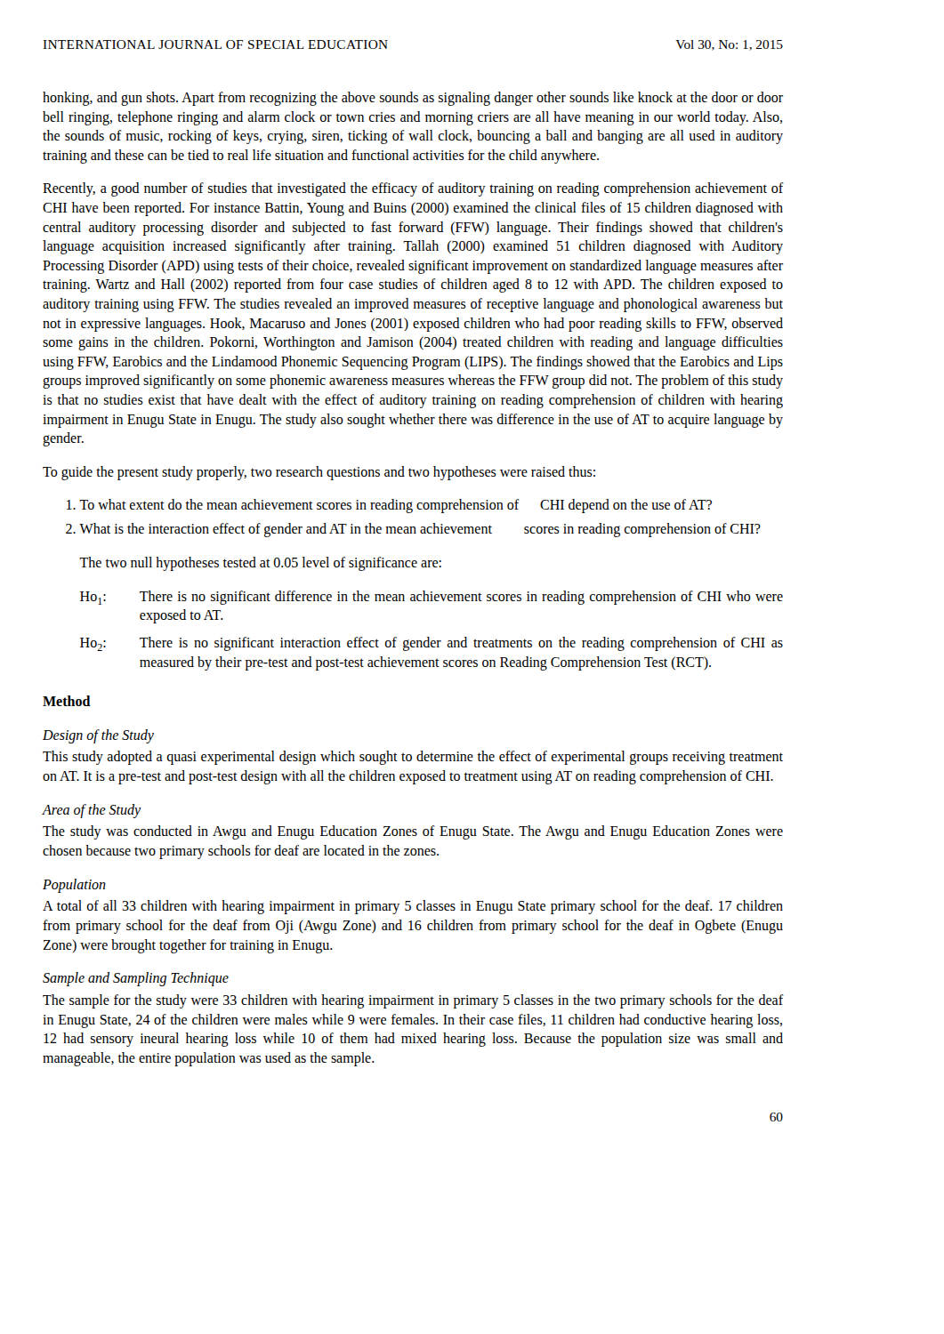INTERNATIONAL JOURNAL OF SPECIAL EDUCATION Vol 30, No: 1, 2015
honking, and gun shots. Apart from recognizing the above sounds as signaling danger other sounds like knock at the door or door bell ringing, telephone ringing and alarm clock or town cries and morning criers are all have meaning in our world today. Also, the sounds of music, rocking of keys, crying, siren, ticking of wall clock, bouncing a ball and banging are all used in auditory training and these can be tied to real life situation and functional activities for the child anywhere.
Recently, a good number of studies that investigated the efficacy of auditory training on reading comprehension achievement of CHI have been reported. For instance Battin, Young and Buins (2000) examined the clinical files of 15 children diagnosed with central auditory processing disorder and subjected to fast forward (FFW) language. Their findings showed that children's language acquisition increased significantly after training. Tallah (2000) examined 51 children diagnosed with Auditory Processing Disorder (APD) using tests of their choice, revealed significant improvement on standardized language measures after training. Wartz and Hall (2002) reported from four case studies of children aged 8 to 12 with APD. The children exposed to auditory training using FFW. The studies revealed an improved measures of receptive language and phonological awareness but not in expressive languages. Hook, Macaruso and Jones (2001) exposed children who had poor reading skills to FFW, observed some gains in the children. Pokorni, Worthington and Jamison (2004) treated children with reading and language difficulties using FFW, Earobics and the Lindamood Phonemic Sequencing Program (LIPS). The findings showed that the Earobics and Lips groups improved significantly on some phonemic awareness measures whereas the FFW group did not. The problem of this study is that no studies exist that have dealt with the effect of auditory training on reading comprehension of children with hearing impairment in Enugu State in Enugu. The study also sought whether there was difference in the use of AT to acquire language by gender.
To guide the present study properly, two research questions and two hypotheses were raised thus:
To what extent do the mean achievement scores in reading comprehension of CHI depend on the use of AT?
What is the interaction effect of gender and AT in the mean achievement scores in reading comprehension of CHI?
The two null hypotheses tested at 0.05 level of significance are:
Ho1:
There is no significant difference in the mean achievement scores in reading comprehension of CHI who were exposed to AT.
Ho2:
There is no significant interaction effect of gender and treatments on the reading comprehension of CHI as measured by their pre-test and post-test achievement scores on Reading Comprehension Test (RCT).
Method
Design of the Study
This study adopted a quasi experimental design which sought to determine the effect of experimental groups receiving treatment on AT. It is a pre-test and post-test design with all the children exposed to treatment using AT on reading comprehension of CHI.
Area of the Study
The study was conducted in Awgu and Enugu Education Zones of Enugu State. The Awgu and Enugu Education Zones were chosen because two primary schools for deaf are located in the zones.
Population
A total of all 33 children with hearing impairment in primary 5 classes in Enugu State primary school for the deaf. 17 children from primary school for the deaf from Oji (Awgu Zone) and 16 children from primary school for the deaf in Ogbete (Enugu Zone) were brought together for training in Enugu.
Sample and Sampling Technique
The sample for the study were 33 children with hearing impairment in primary 5 classes in the two primary schools for the deaf in Enugu State, 24 of the children were males while 9 were females. In their case files, 11 children had conductive hearing loss, 12 had sensory ineural hearing loss while 10 of them had mixed hearing loss. Because the population size was small and manageable, the entire population was used as the sample.
60